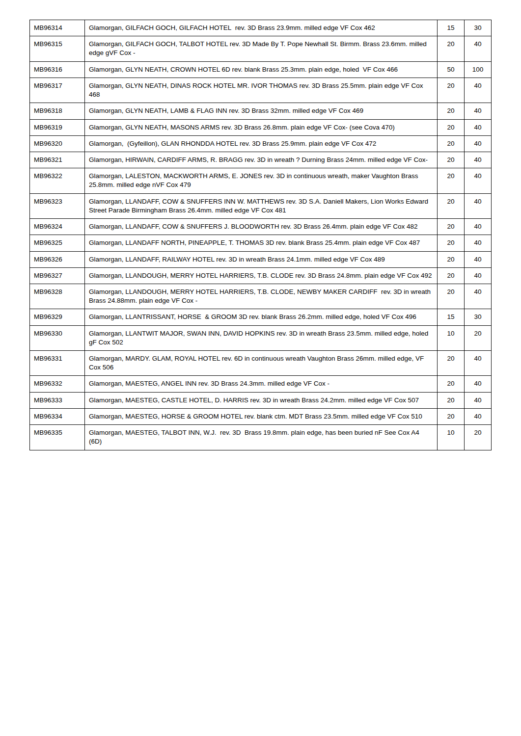| MB96314 | Glamorgan, GILFACH GOCH, GILFACH HOTEL rev. 3D Brass 23.9mm. milled edge VF Cox 462 | 15 | 30 |
| MB96315 | Glamorgan, GILFACH GOCH, TALBOT HOTEL rev. 3D Made By T. Pope Newhall St. Birmm. Brass 23.6mm. milled edge gVF Cox - | 20 | 40 |
| MB96316 | Glamorgan, GLYN NEATH, CROWN HOTEL 6D rev. blank Brass 25.3mm. plain edge, holed VF Cox 466 | 50 | 100 |
| MB96317 | Glamorgan, GLYN NEATH, DINAS ROCK HOTEL MR. IVOR THOMAS rev. 3D Brass 25.5mm. plain edge VF Cox 468 | 20 | 40 |
| MB96318 | Glamorgan, GLYN NEATH, LAMB & FLAG INN rev. 3D Brass 32mm. milled edge VF Cox 469 | 20 | 40 |
| MB96319 | Glamorgan, GLYN NEATH, MASONS ARMS rev. 3D Brass 26.8mm. plain edge VF Cox- (see Cova 470) | 20 | 40 |
| MB96320 | Glamorgan, (Gyfeillon), GLAN RHONDDA HOTEL rev. 3D Brass 25.9mm. plain edge VF Cox 472 | 20 | 40 |
| MB96321 | Glamorgan, HIRWAIN, CARDIFF ARMS, R. BRAGG rev. 3D in wreath ? Durning Brass 24mm. milled edge VF Cox- | 20 | 40 |
| MB96322 | Glamorgan, LALESTON, MACKWORTH ARMS, E. JONES rev. 3D in continuous wreath, maker Vaughton Brass 25.8mm. milled edge nVF Cox 479 | 20 | 40 |
| MB96323 | Glamorgan, LLANDAFF, COW & SNUFFERS INN W. MATTHEWS rev. 3D S.A. Daniell Makers, Lion Works Edward Street Parade Birmingham Brass 26.4mm. milled edge VF Cox 481 | 20 | 40 |
| MB96324 | Glamorgan, LLANDAFF, COW & SNUFFERS J. BLOODWORTH rev. 3D Brass 26.4mm. plain edge VF Cox 482 | 20 | 40 |
| MB96325 | Glamorgan, LLANDAFF NORTH, PINEAPPLE, T. THOMAS 3D rev. blank Brass 25.4mm. plain edge VF Cox 487 | 20 | 40 |
| MB96326 | Glamorgan, LLANDAFF, RAILWAY HOTEL rev. 3D in wreath Brass 24.1mm. milled edge VF Cox 489 | 20 | 40 |
| MB96327 | Glamorgan, LLANDOUGH, MERRY HOTEL HARRIERS, T.B. CLODE rev. 3D Brass 24.8mm. plain edge VF Cox 492 | 20 | 40 |
| MB96328 | Glamorgan, LLANDOUGH, MERRY HOTEL HARRIERS, T.B. CLODE, NEWBY MAKER CARDIFF rev. 3D in wreath Brass 24.88mm. plain edge VF Cox - | 20 | 40 |
| MB96329 | Glamorgan, LLANTRISSANT, HORSE & GROOM 3D rev. blank Brass 26.2mm. milled edge, holed VF Cox 496 | 15 | 30 |
| MB96330 | Glamorgan, LLANTWIT MAJOR, SWAN INN, DAVID HOPKINS rev. 3D in wreath Brass 23.5mm. milled edge, holed gF Cox 502 | 10 | 20 |
| MB96331 | Glamorgan, MARDY. GLAM, ROYAL HOTEL rev. 6D in continuous wreath Vaughton Brass 26mm. milled edge, VF Cox 506 | 20 | 40 |
| MB96332 | Glamorgan, MAESTEG, ANGEL INN rev. 3D Brass 24.3mm. milled edge VF Cox - | 20 | 40 |
| MB96333 | Glamorgan, MAESTEG, CASTLE HOTEL, D. HARRIS rev. 3D in wreath Brass 24.2mm. milled edge VF Cox 507 | 20 | 40 |
| MB96334 | Glamorgan, MAESTEG, HORSE & GROOM HOTEL rev. blank ctm. MDT Brass 23.5mm. milled edge VF Cox 510 | 20 | 40 |
| MB96335 | Glamorgan, MAESTEG, TALBOT INN, W.J. rev. 3D Brass 19.8mm. plain edge, has been buried nF See Cox A4 (6D) | 10 | 20 |